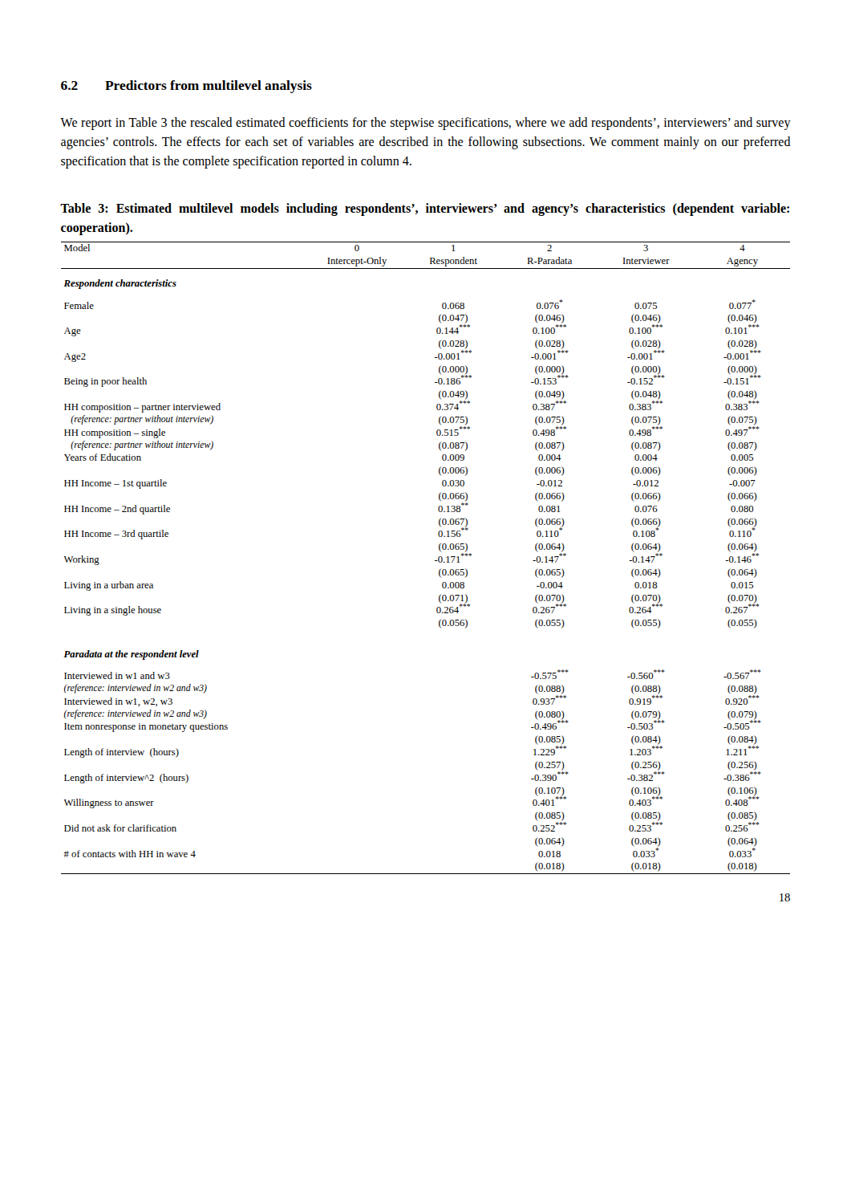6.2 Predictors from multilevel analysis
We report in Table 3 the rescaled estimated coefficients for the stepwise specifications, where we add respondents’, interviewers’ and survey agencies’ controls. The effects for each set of variables are described in the following subsections. We comment mainly on our preferred specification that is the complete specification reported in column 4.
Table 3: Estimated multilevel models including respondents’, interviewers’ and agency’s characteristics (dependent variable: cooperation).
| Model | 0 | 1 | 2 | 3 | 4 |
| --- | --- | --- | --- | --- | --- |
| | Intercept-Only | Respondent | R-Paradata | Interviewer | Agency |
| Respondent characteristics | | | | | |
| Female | | 0.068 | 0.076 * | 0.075 | 0.077 * |
| | | (0.047) | (0.046) | (0.046) | (0.046) |
| Age | | 0.144 *** | 0.100 *** | 0.100 *** | 0.101 *** |
| | | (0.028) | (0.028) | (0.028) | (0.028) |
| Age2 | | -0.001 *** | -0.001 *** | -0.001 *** | -0.001 *** |
| | | (0.000) | (0.000) | (0.000) | (0.000) |
| Being in poor health | | -0.186 *** | -0.153 *** | -0.152 *** | -0.151 *** |
| | | (0.049) | (0.049) | (0.048) | (0.048) |
| HH composition – partner interviewed | | 0.374 *** | 0.387 *** | 0.383 *** | 0.383 *** |
| (reference: partner without interview) | | (0.075) | (0.075) | (0.075) | (0.075) |
| HH composition – single | | 0.515 *** | 0.498 *** | 0.498 *** | 0.497 *** |
| (reference: partner without interview) | | (0.087) | (0.087) | (0.087) | (0.087) |
| Years of Education | | 0.009 | 0.004 | 0.004 | 0.005 |
| | | (0.006) | (0.006) | (0.006) | (0.006) |
| HH Income – 1st quartile | | 0.030 | -0.012 | -0.012 | -0.007 |
| | | (0.066) | (0.066) | (0.066) | (0.066) |
| HH Income – 2nd quartile | | 0.138 ** | 0.081 | 0.076 | 0.080 |
| | | (0.067) | (0.066) | (0.066) | (0.066) |
| HH Income – 3rd quartile | | 0.156 ** | 0.110 * | 0.108 * | 0.110 * |
| | | (0.065) | (0.064) | (0.064) | (0.064) |
| Working | | -0.171 *** | -0.147 ** | -0.147 ** | -0.146 ** |
| | | (0.065) | (0.065) | (0.064) | (0.064) |
| Living in a urban area | | 0.008 | -0.004 | 0.018 | 0.015 |
| | | (0.071) | (0.070) | (0.070) | (0.070) |
| Living in a single house | | 0.264 *** | 0.267 *** | 0.264 *** | 0.267 *** |
| | | (0.056) | (0.055) | (0.055) | (0.055) |
| Paradata at the respondent level | | | | | |
| Interviewed in w1 and w3 | | | -0.575 *** | -0.560 *** | -0.567 *** |
| (reference: interviewed in w2 and w3) | | | (0.088) | (0.088) | (0.088) |
| Interviewed in w1, w2, w3 | | | 0.937 *** | 0.919 *** | 0.920 *** |
| (reference: interviewed in w2 and w3) | | | (0.080) | (0.079) | (0.079) |
| Item nonresponse in monetary questions | | | -0.496 *** | -0.503 *** | -0.505 *** |
| | | | (0.085) | (0.084) | (0.084) |
| Length of interview (hours) | | | 1.229 *** | 1.203 *** | 1.211 *** |
| | | | (0.257) | (0.256) | (0.256) |
| Length of interview^2 (hours) | | | -0.390 *** | -0.382 *** | -0.386 *** |
| | | | (0.107) | (0.106) | (0.106) |
| Willingness to answer | | | 0.401 *** | 0.403 *** | 0.408 *** |
| | | | (0.085) | (0.085) | (0.085) |
| Did not ask for clarification | | | 0.252 *** | 0.253 *** | 0.256 *** |
| | | | (0.064) | (0.064) | (0.064) |
| # of contacts with HH in wave 4 | | | 0.018 | 0.033 * | 0.033 * |
| | | | (0.018) | (0.018) | (0.018) |
18